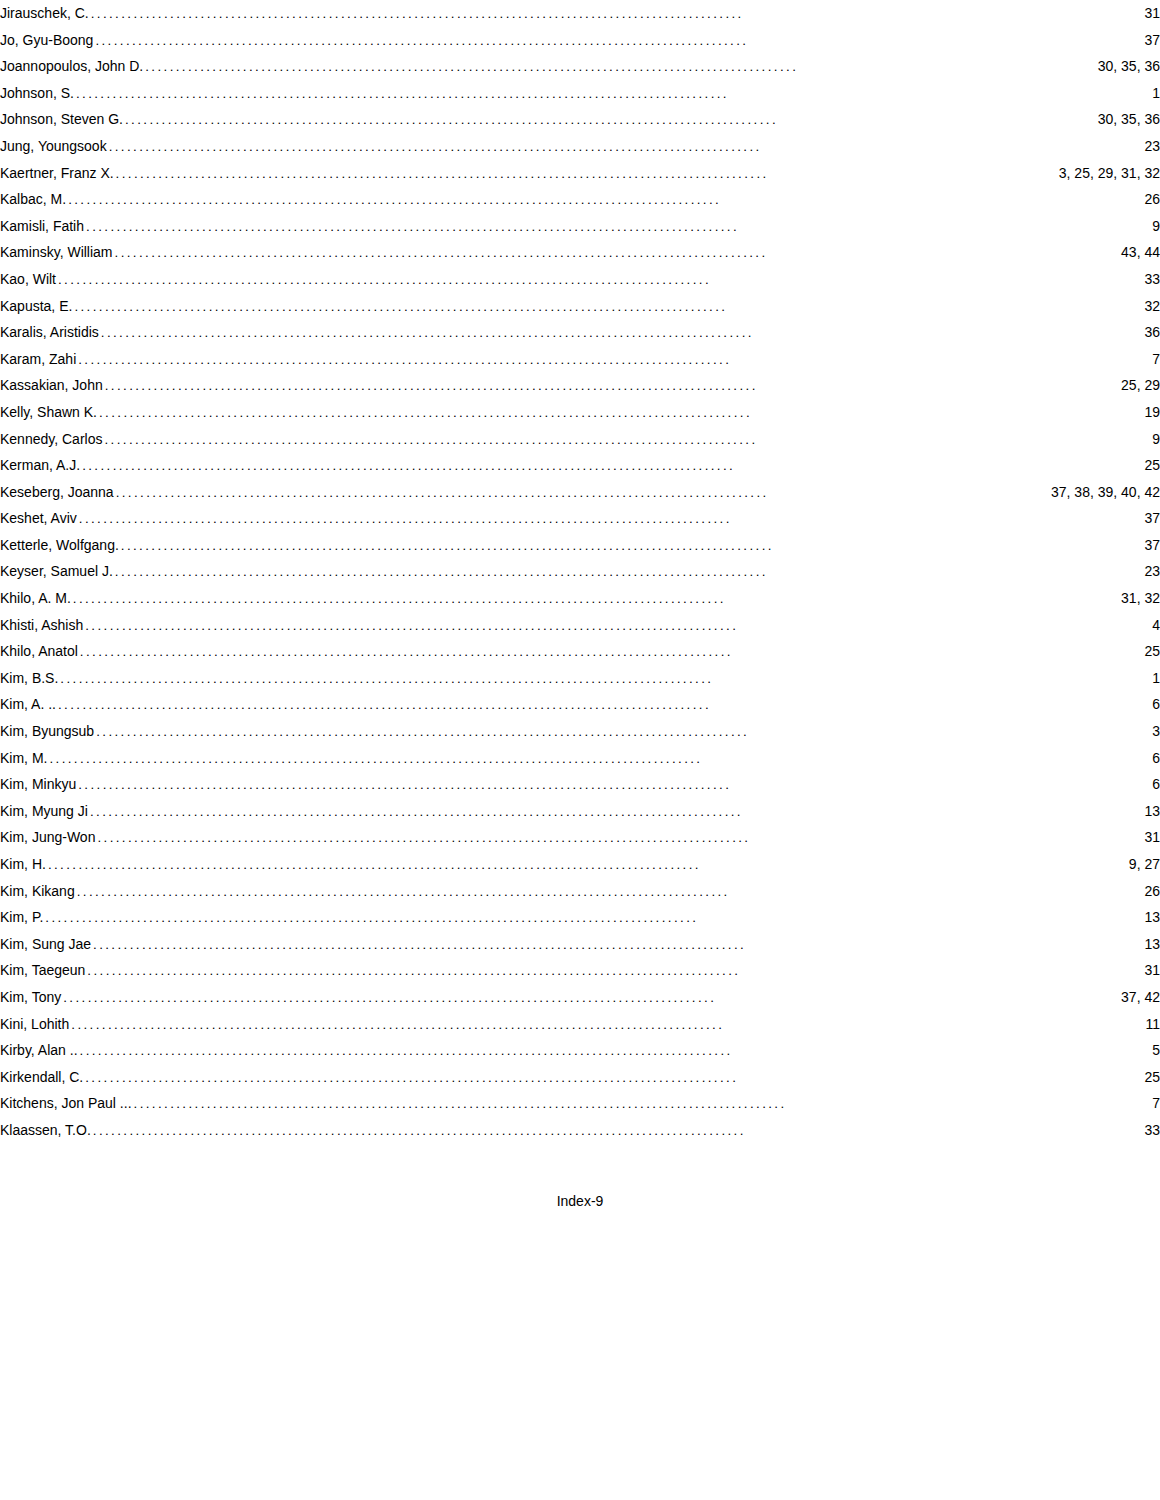Jirauschek, C............................................................................................................ 31
Jo, Gyu-Boong........................................................................................................... 37
Joannopoulos, John D............................................................................................................ 30, 35, 36
Johnson, S............................................................................................................ 1
Johnson, Steven G............................................................................................................ 30, 35, 36
Jung, Youngsook........................................................................................................... 23
Kaertner, Franz X............................................................................................................ 3, 25, 29, 31, 32
Kalbac, M............................................................................................................ 26
Kamisli, Fatih........................................................................................................... 9
Kaminsky, William........................................................................................................... 43, 44
Kao, Wilt........................................................................................................... 33
Kapusta, E............................................................................................................ 32
Karalis, Aristidis........................................................................................................... 36
Karam, Zahi........................................................................................................... 7
Kassakian, John........................................................................................................... 25, 29
Kelly, Shawn K............................................................................................................ 19
Kennedy, Carlos........................................................................................................... 9
Kerman, A.J............................................................................................................ 25
Keseberg, Joanna........................................................................................................... 37, 38, 39, 40, 42
Keshet, Aviv........................................................................................................... 37
Ketterle, Wolfgang............................................................................................................ 37
Keyser, Samuel J............................................................................................................ 23
Khilo, A. M............................................................................................................ 31, 32
Khisti, Ashish........................................................................................................... 4
Khilo, Anatol........................................................................................................... 25
Kim, B.S............................................................................................................ 1
Kim, A. ............................................................................................................. 6
Kim, Byungsub........................................................................................................... 3
Kim, M............................................................................................................ 6
Kim, Minkyu........................................................................................................... 6
Kim, Myung Ji........................................................................................................... 13
Kim, Jung-Won........................................................................................................... 31
Kim, H............................................................................................................ 9, 27
Kim, Kikang........................................................................................................... 26
Kim, P............................................................................................................ 13
Kim, Sung Jae........................................................................................................... 13
Kim, Taegeun........................................................................................................... 31
Kim, Tony........................................................................................................... 37, 42
Kini, Lohith........................................................................................................... 11
Kirby, Alan ............................................................................................................. 5
Kirkendall, C............................................................................................................ 25
Kitchens, Jon Paul .............................................................................................................. 7
Klaassen, T.O............................................................................................................ 33
Index-9